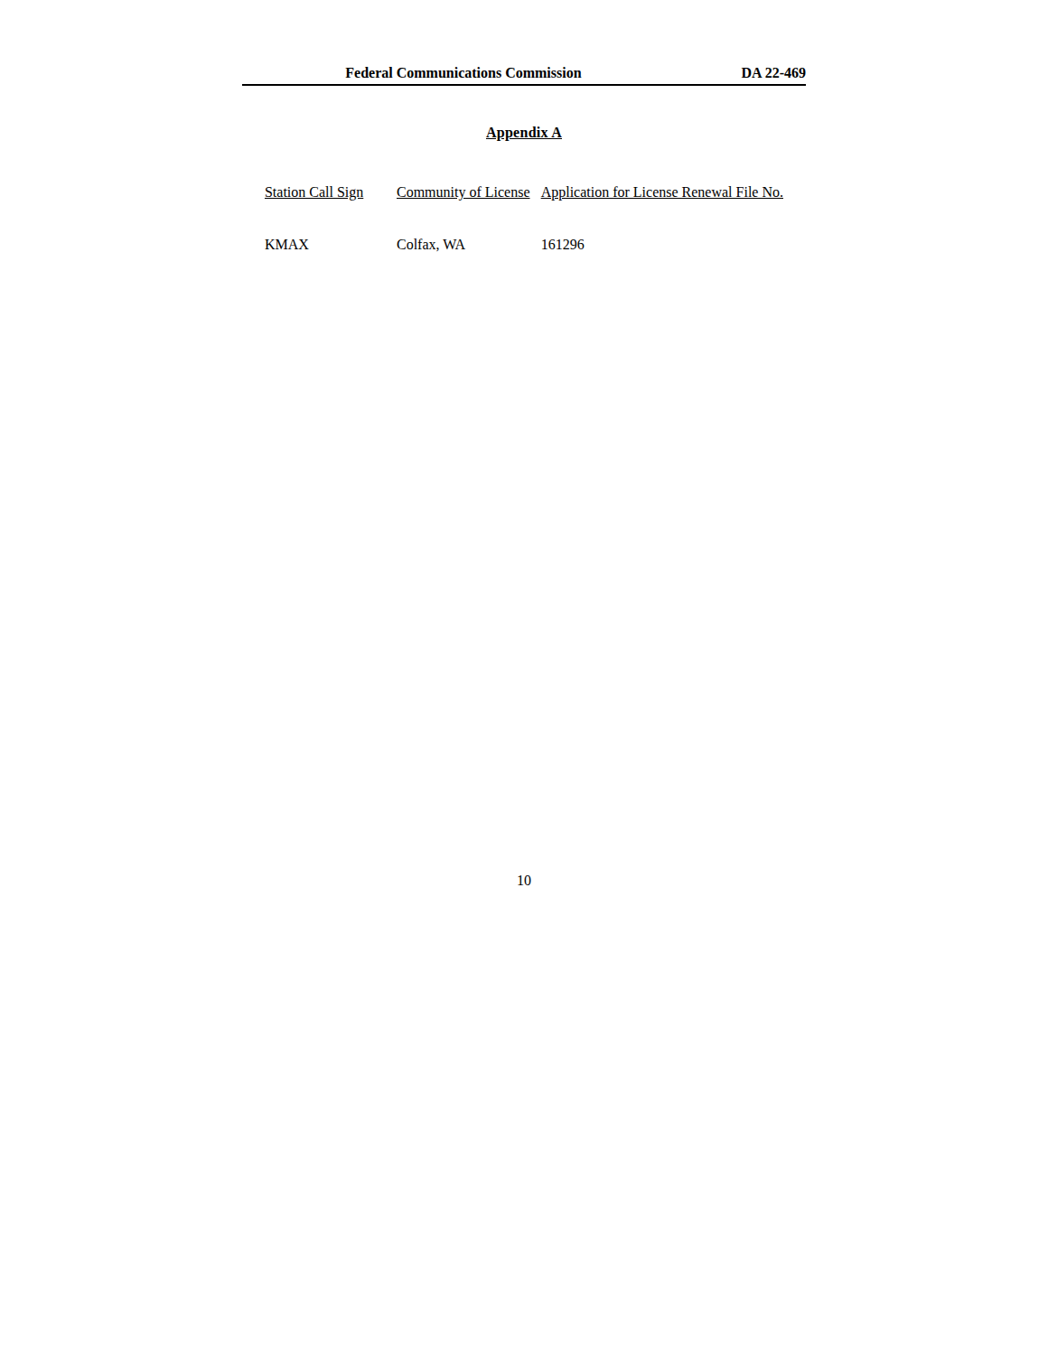| Federal Communications Commission | DA 22-469 |
Appendix A
| Station Call Sign | Community of License | Application for License Renewal File No. |
| --- | --- | --- |
| KMAX | Colfax, WA | 161296 |
10